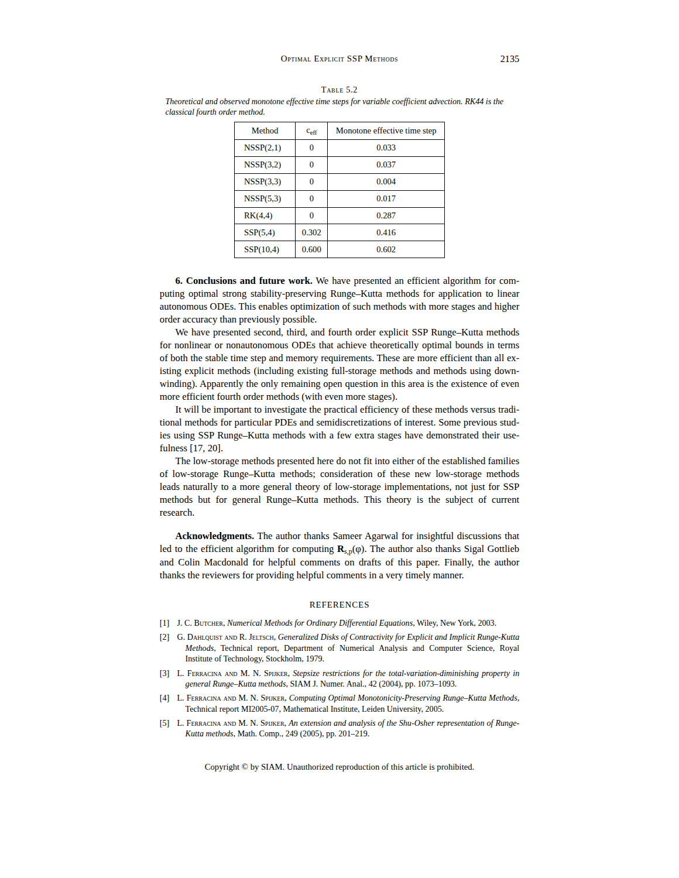Optimal Explicit SSP Methods 2135
Table 5.2 Theoretical and observed monotone effective time steps for variable coefficient advection. RK44 is the classical fourth order method.
| Method | c eff | Monotone effective time step |
| --- | --- | --- |
| NSSP(2,1) | 0 | 0.033 |
| NSSP(3,2) | 0 | 0.037 |
| NSSP(3,3) | 0 | 0.004 |
| NSSP(5,3) | 0 | 0.017 |
| RK(4,4) | 0 | 0.287 |
| SSP(5,4) | 0.302 | 0.416 |
| SSP(10,4) | 0.600 | 0.602 |
6. Conclusions and future work. We have presented an efficient algorithm for computing optimal strong stability-preserving Runge–Kutta methods for application to linear autonomous ODEs. This enables optimization of such methods with more stages and higher order accuracy than previously possible.
We have presented second, third, and fourth order explicit SSP Runge–Kutta methods for nonlinear or nonautonomous ODEs that achieve theoretically optimal bounds in terms of both the stable time step and memory requirements. These are more efficient than all existing explicit methods (including existing full-storage methods and methods using downwinding). Apparently the only remaining open question in this area is the existence of even more efficient fourth order methods (with even more stages).
It will be important to investigate the practical efficiency of these methods versus traditional methods for particular PDEs and semidiscretizations of interest. Some previous studies using SSP Runge–Kutta methods with a few extra stages have demonstrated their usefulness [17, 20].
The low-storage methods presented here do not fit into either of the established families of low-storage Runge–Kutta methods; consideration of these new low-storage methods leads naturally to a more general theory of low-storage implementations, not just for SSP methods but for general Runge–Kutta methods. This theory is the subject of current research.
Acknowledgments. The author thanks Sameer Agarwal for insightful discussions that led to the efficient algorithm for computing Rs,p(φ). The author also thanks Sigal Gottlieb and Colin Macdonald for helpful comments on drafts of this paper. Finally, the author thanks the reviewers for providing helpful comments in a very timely manner.
REFERENCES
[1] J. C. Butcher, Numerical Methods for Ordinary Differential Equations, Wiley, New York, 2003.
[2] G. Dahlquist and R. Jeltsch, Generalized Disks of Contractivity for Explicit and Implicit Runge-Kutta Methods, Technical report, Department of Numerical Analysis and Computer Science, Royal Institute of Technology, Stockholm, 1979.
[3] L. Ferracina and M. N. Spijker, Stepsize restrictions for the total-variation-diminishing property in general Runge–Kutta methods, SIAM J. Numer. Anal., 42 (2004), pp. 1073–1093.
[4] L. Ferracina and M. N. Spijker, Computing Optimal Monotonicity-Preserving Runge–Kutta Methods, Technical report MI2005-07, Mathematical Institute, Leiden University, 2005.
[5] L. Ferracina and M. N. Spijker, An extension and analysis of the Shu-Osher representation of Runge-Kutta methods, Math. Comp., 249 (2005), pp. 201–219.
Copyright © by SIAM. Unauthorized reproduction of this article is prohibited.